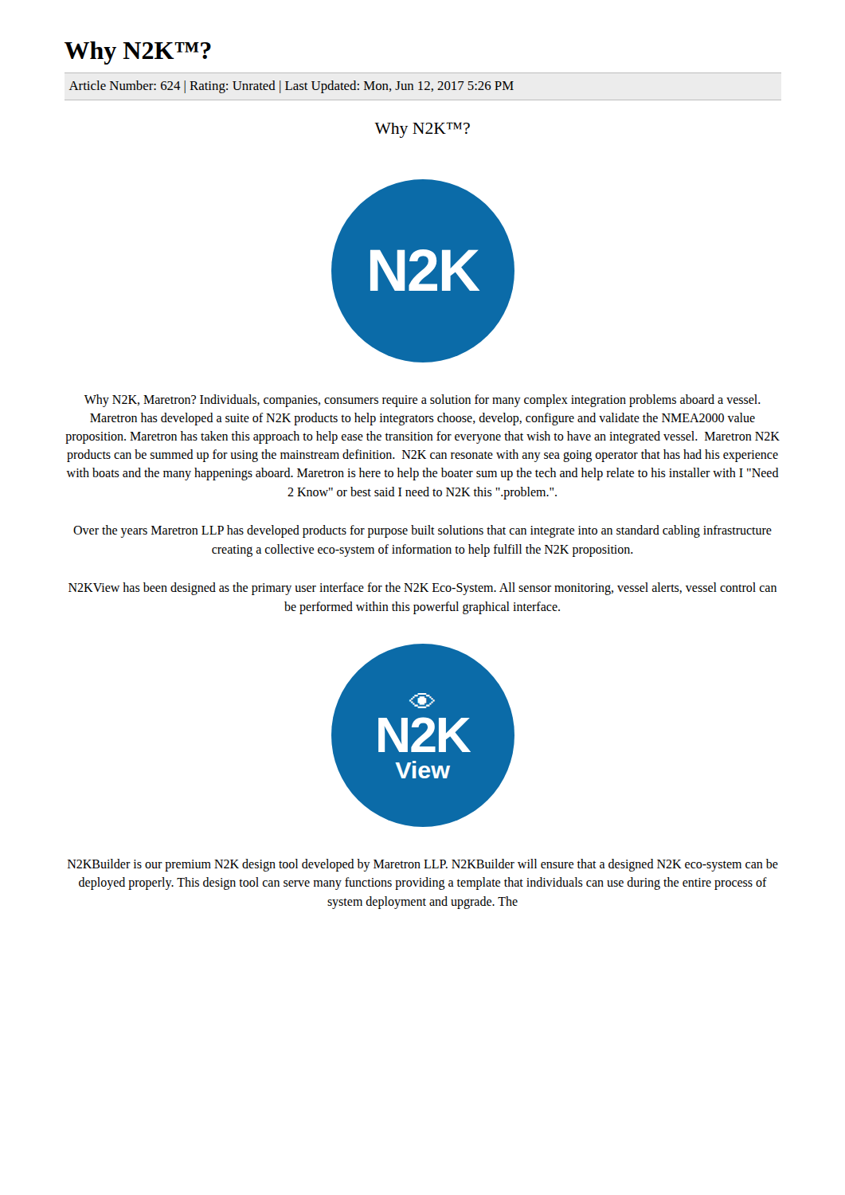Why N2K™?
Article Number: 624 | Rating: Unrated | Last Updated: Mon, Jun 12, 2017 5:26 PM
Why N2K™?
N2K ®
Why N2K, Maretron? Individuals, companies, consumers require a solution for many complex integration problems aboard a vessel. Maretron has developed a suite of N2K products to help integrators choose, develop, configure and validate the NMEA2000 value proposition. Maretron has taken this approach to help ease the transition for everyone that wish to have an integrated vessel. Maretron N2K products can be summed up for using the mainstream definition. N2K can resonate with any sea going operator that has had his experience with boats and the many happenings aboard. Maretron is here to help the boater sum up the tech and help relate to his installer with I "Need 2 Know" or best said I need to N2K this ".problem.".
Over the years Maretron LLP has developed products for purpose built solutions that can integrate into an standard cabling infrastructure creating a collective eco-system of information to help fulfill the N2K proposition.
N2KView has been designed as the primary user interface for the N2K Eco-System. All sensor monitoring, vessel alerts, vessel control can be performed within this powerful graphical interface.
👁 N2K View
®
N2KBuilder is our premium N2K design tool developed by Maretron LLP. N2KBuilder will ensure that a designed N2K eco-system can be deployed properly. This design tool can serve many functions providing a template that individuals can use during the entire process of system deployment and upgrade. The